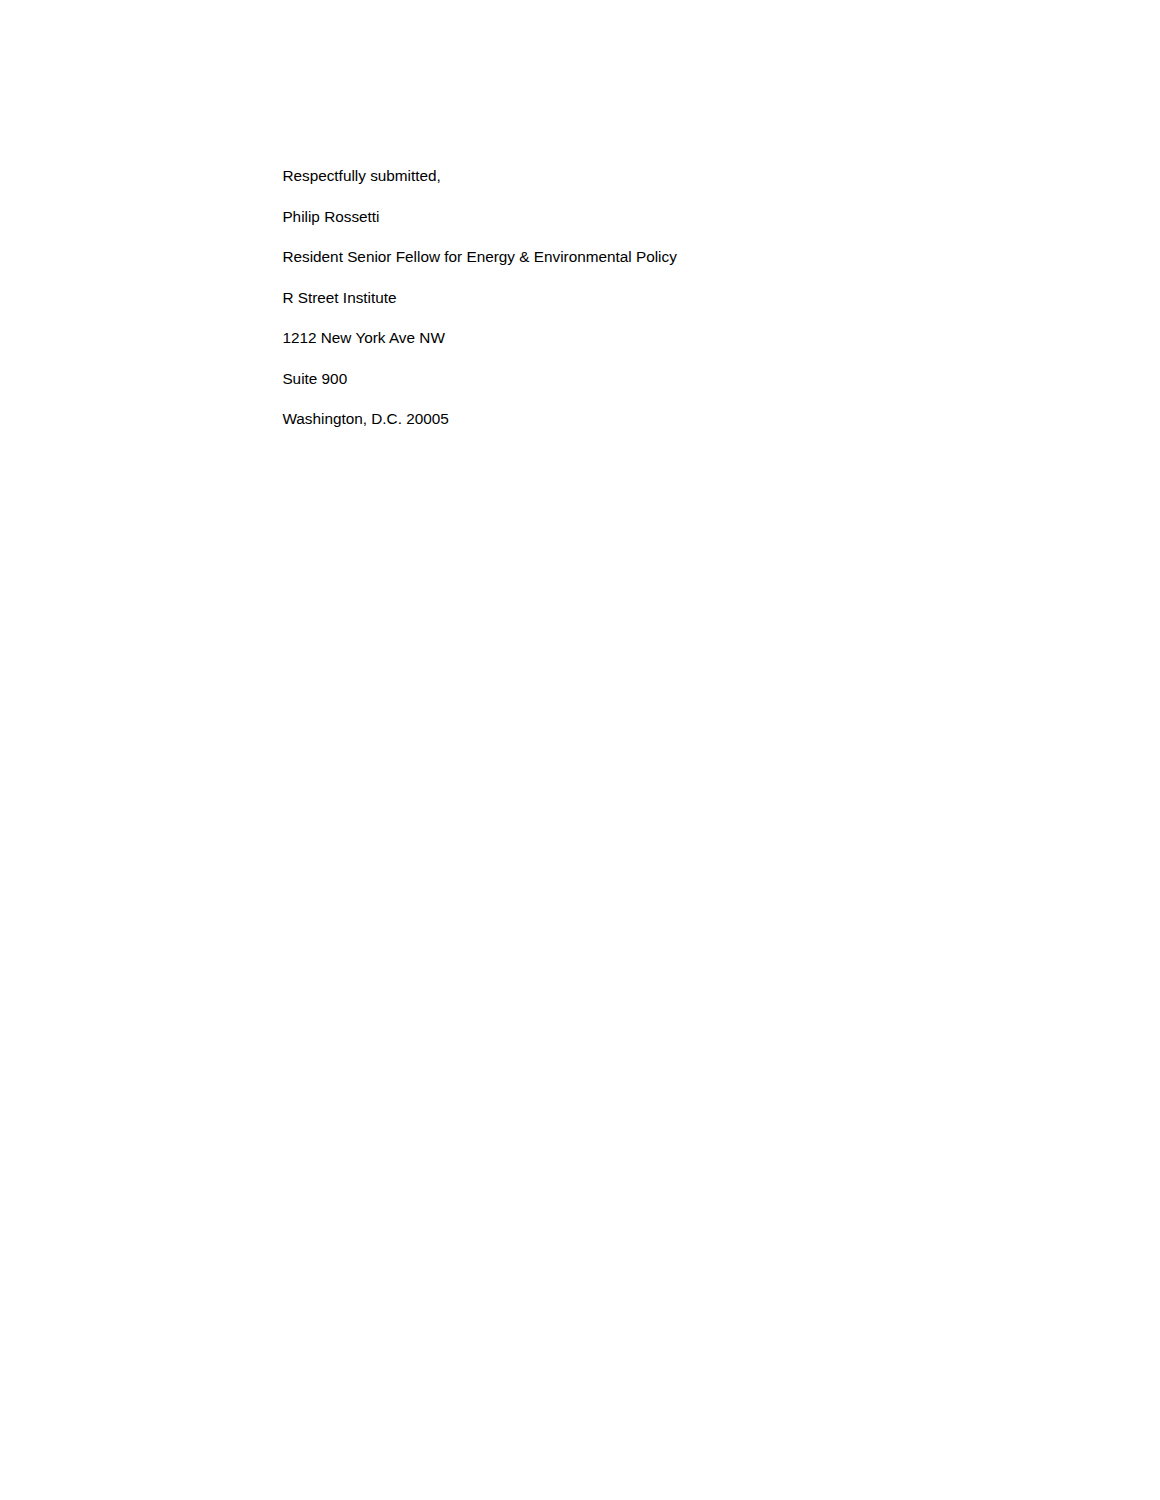Respectfully submitted,
Philip Rossetti
Resident Senior Fellow for Energy & Environmental Policy
R Street Institute
1212 New York Ave NW
Suite 900
Washington, D.C. 20005